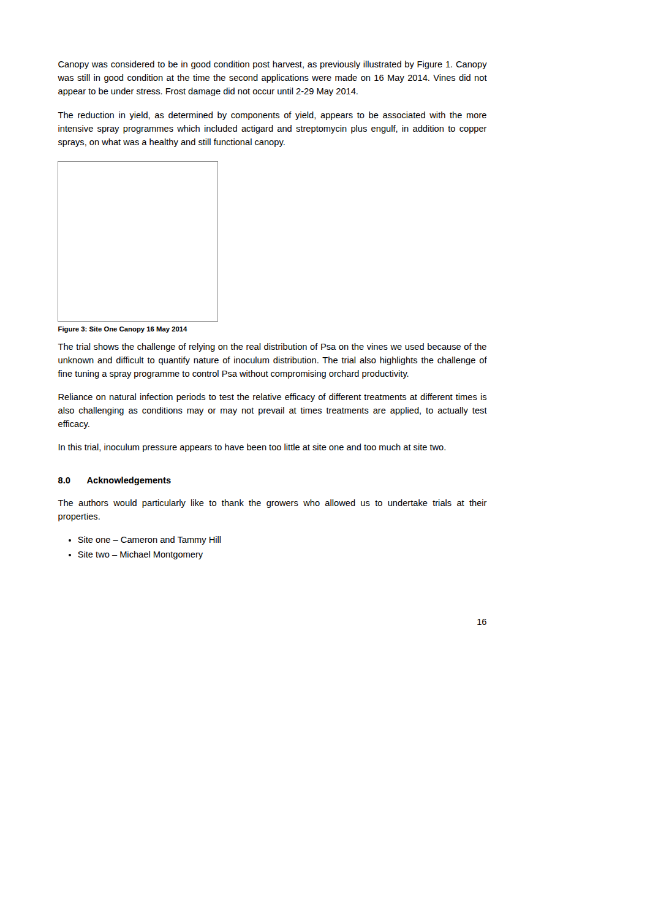Canopy was considered to be in good condition post harvest, as previously illustrated by Figure 1. Canopy was still in good condition at the time the second applications were made on 16 May 2014. Vines did not appear to be under stress. Frost damage did not occur until 2-29 May 2014.
The reduction in yield, as determined by components of yield, appears to be associated with the more intensive spray programmes which included actigard and streptomycin plus engulf, in addition to copper sprays, on what was a healthy and still functional canopy.
Figure 3: Site One Canopy 16 May 2014
The trial shows the challenge of relying on the real distribution of Psa on the vines we used because of the unknown and difficult to quantify nature of inoculum distribution. The trial also highlights the challenge of fine tuning a spray programme to control Psa without compromising orchard productivity.
Reliance on natural infection periods to test the relative efficacy of different treatments at different times is also challenging as conditions may or may not prevail at times treatments are applied, to actually test efficacy.
In this trial, inoculum pressure appears to have been too little at site one and too much at site two.
8.0 Acknowledgements
The authors would particularly like to thank the growers who allowed us to undertake trials at their properties.
Site one – Cameron and Tammy Hill
Site two – Michael Montgomery
16